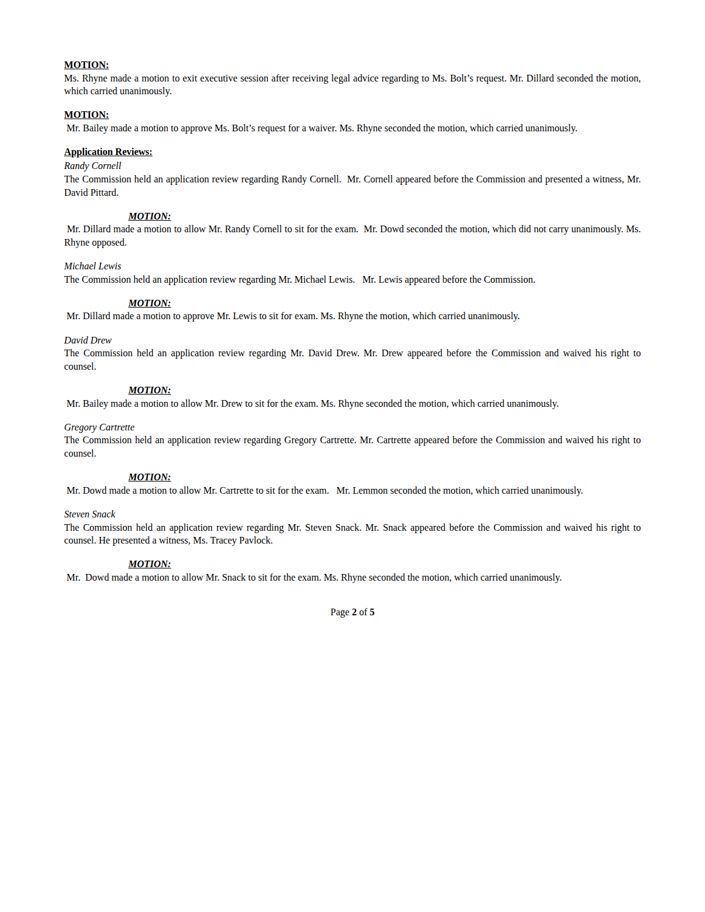MOTION:
Ms. Rhyne made a motion to exit executive session after receiving legal advice regarding to Ms. Bolt’s request. Mr. Dillard seconded the motion, which carried unanimously.
MOTION:
Mr. Bailey made a motion to approve Ms. Bolt’s request for a waiver. Ms. Rhyne seconded the motion, which carried unanimously.
Application Reviews:
Randy Cornell
The Commission held an application review regarding Randy Cornell. Mr. Cornell appeared before the Commission and presented a witness, Mr. David Pittard.
MOTION:
Mr. Dillard made a motion to allow Mr. Randy Cornell to sit for the exam. Mr. Dowd seconded the motion, which did not carry unanimously. Ms. Rhyne opposed.
Michael Lewis
The Commission held an application review regarding Mr. Michael Lewis. Mr. Lewis appeared before the Commission.
MOTION:
Mr. Dillard made a motion to approve Mr. Lewis to sit for exam. Ms. Rhyne the motion, which carried unanimously.
David Drew
The Commission held an application review regarding Mr. David Drew. Mr. Drew appeared before the Commission and waived his right to counsel.
MOTION:
Mr. Bailey made a motion to allow Mr. Drew to sit for the exam. Ms. Rhyne seconded the motion, which carried unanimously.
Gregory Cartrette
The Commission held an application review regarding Gregory Cartrette. Mr. Cartrette appeared before the Commission and waived his right to counsel.
MOTION:
Mr. Dowd made a motion to allow Mr. Cartrette to sit for the exam. Mr. Lemmon seconded the motion, which carried unanimously.
Steven Snack
The Commission held an application review regarding Mr. Steven Snack. Mr. Snack appeared before the Commission and waived his right to counsel. He presented a witness, Ms. Tracey Pavlock.
MOTION:
Mr. Dowd made a motion to allow Mr. Snack to sit for the exam. Ms. Rhyne seconded the motion, which carried unanimously.
Page 2 of 5